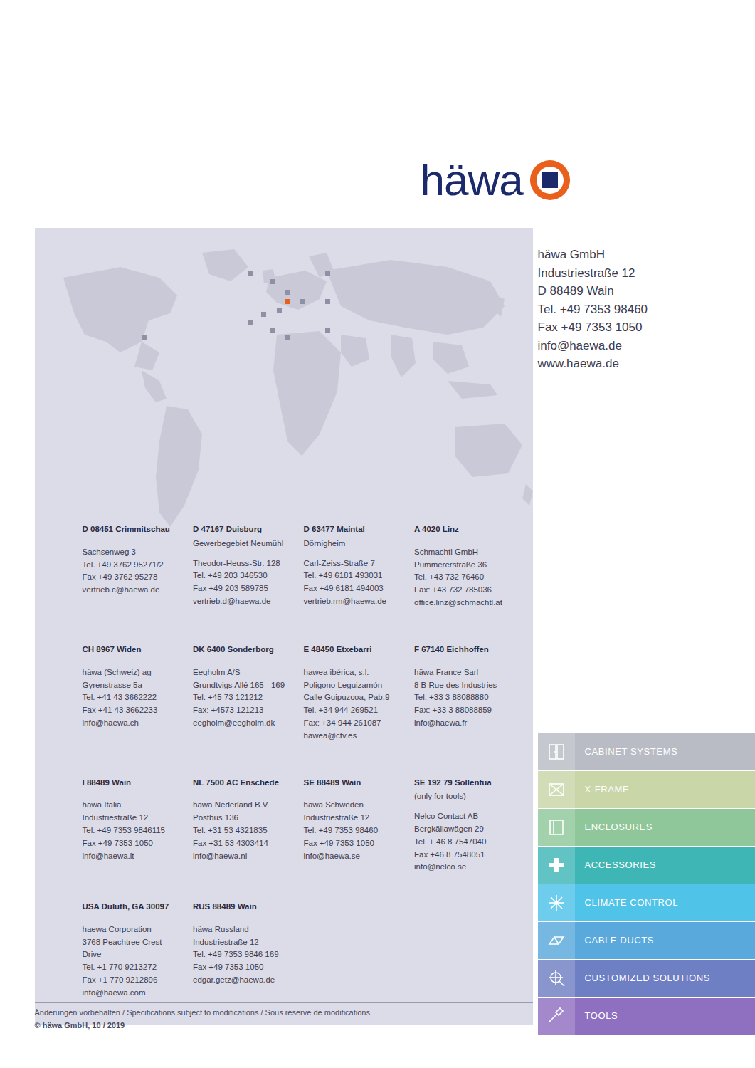häwa
häwa GmbH
Industriestraße 12
D 88489 Wain
Tel. +49 7353 98460
Fax +49 7353 1050
info@haewa.de
www.haewa.de
D 08451 Crimmitschau
Sachsenweg 3
Tel. +49 3762 95271/2
Fax +49 3762 95278
vertrieb.c@haewa.de
D 47167 Duisburg Gewerbegebiet Neumühl
Theodor-Heuss-Str. 128
Tel. +49 203 346530
Fax +49 203 589785
vertrieb.d@haewa.de
D 63477 Maintal Dörnigheim
Carl-Zeiss-Straße 7
Tel. +49 6181 493031
Fax +49 6181 494003
vertrieb.rm@haewa.de
A 4020 Linz
Schmachtl GmbH
Pummererstraße 36
Tel. +43 732 76460
Fax: +43 732 785036
office.linz@schmachtl.at
CH 8967 Widen
häwa (Schweiz) ag
Gyrenstrasse 5a
Tel. +41 43 3662222
Fax +41 43 3662233
info@haewa.ch
DK 6400 Sonderborg
Eegholm A/S
Grundtvigs Allé 165 - 169
Tel. +45 73 121212
Fax: +4573 121213
eegholm@eegholm.dk
E 48450 Etxebarri
hawea ibérica, s.l.
Poligono Leguizamón
Calle Guipuzcoa, Pab.9
Tel. +34 944 269521
Fax: +34 944 261087
hawea@ctv.es
F 67140 Eichhoffen
häwa France Sarl
8 B Rue des Industries
Tel. +33 3 88088880
Fax: +33 3 88088859
info@haewa.fr
I 88489 Wain
häwa Italia
Industriestraße 12
Tel. +49 7353 9846115
Fax +49 7353 1050
info@haewa.it
NL 7500 AC Enschede
häwa Nederland B.V.
Postbus 136
Tel. +31 53 4321835
Fax +31 53 4303414
info@haewa.nl
SE 88489 Wain
häwa Schweden
Industriestraße 12
Tel. +49 7353 98460
Fax +49 7353 1050
info@haewa.se
SE 192 79 Sollentua (only for tools)
Nelco Contact AB
Bergkällawägen 29
Tel. + 46 8 7547040
Fax +46 8 7548051
info@nelco.se
USA Duluth, GA 30097
haewa Corporation
3768 Peachtree Crest Drive
Tel. +1 770 9213272
Fax +1 770 9212896
info@haewa.com
RUS 88489 Wain
häwa Russland
Industriestraße 12
Tel. +49 7353 9846 169
Fax +49 7353 1050
edgar.getz@haewa.de
Änderungen vorbehalten / Specifications subject to modifications / Sous réserve de modifications
© häwa GmbH, 10 / 2019
Cabinet Systems
X-Frame
Enclosures
Accessories
Climate Control
Cable Ducts
Customized Solutions
Tools